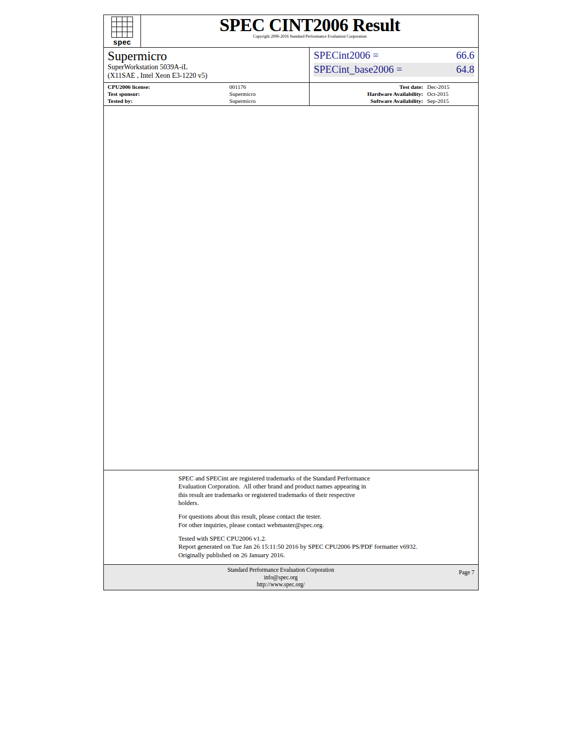spec
SPEC CINT2006 Result
Copyright 2006-2016 Standard Performance Evaluation Corporation
Supermicro
SuperWorkstation 5039A-iL
(X11SAE , Intel Xeon E3-1220 v5)
SPECint2006 = 66.6
SPECint_base2006 = 64.8
| CPU2006 license: | 001176 |
| Test sponsor: | Supermicro |
| Tested by: | Supermicro |
| Test date: | Dec-2015 |
| Hardware Availability: | Oct-2015 |
| Software Availability: | Sep-2015 |
SPEC and SPECint are registered trademarks of the Standard Performance
Evaluation Corporation. All other brand and product names appearing in
this result are trademarks or registered trademarks of their respective
holders.
For questions about this result, please contact the tester.
For other inquiries, please contact webmaster@spec.org.
Tested with SPEC CPU2006 v1.2.
Report generated on Tue Jan 26 15:11:50 2016 by SPEC CPU2006 PS/PDF formatter v6932.
Originally published on 26 January 2016.
Standard Performance Evaluation Corporation
info@spec.org
http://www.spec.org/
Page 7